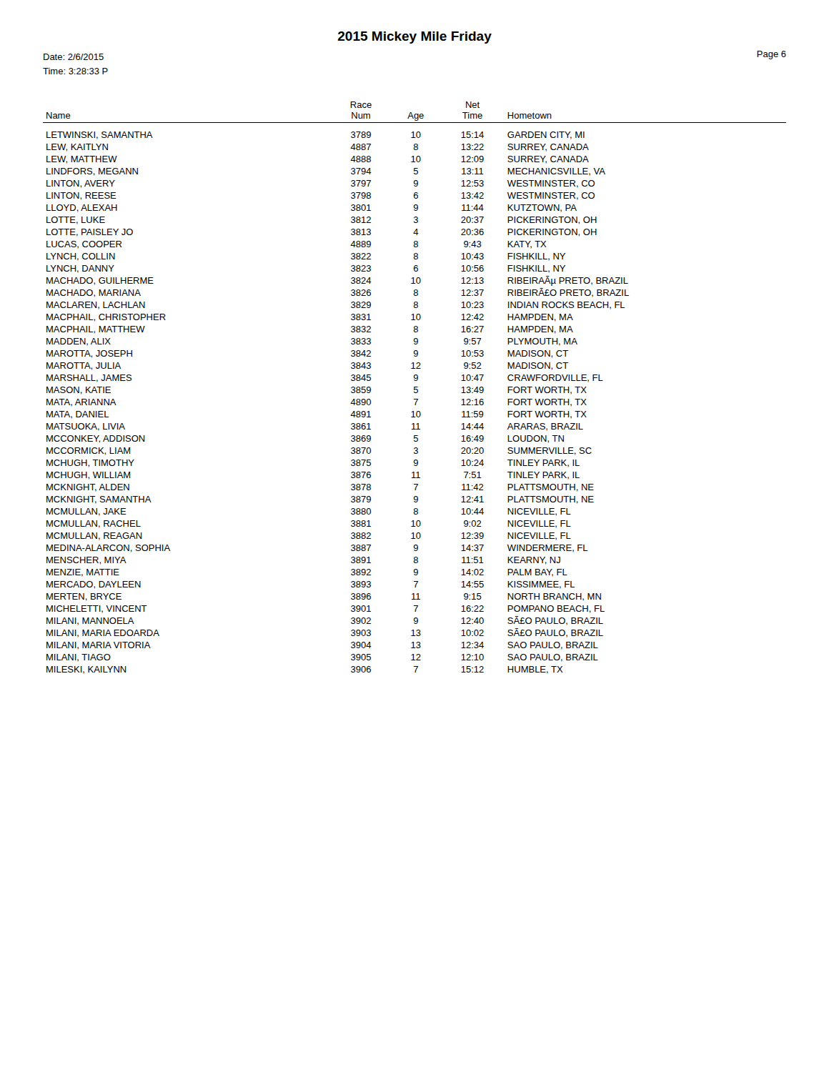2015 Mickey Mile Friday
Date: 2/6/2015
Time: 3:28:33 P
Page 6
| | Race | | Net | |
| --- | --- | --- | --- | --- |
| Name | Num | Age | Time | Hometown |
| LETWINSKI, SAMANTHA | 3789 | 10 | 15:14 | GARDEN CITY, MI |
| LEW, KAITLYN | 4887 | 8 | 13:22 | SURREY, CANADA |
| LEW, MATTHEW | 4888 | 10 | 12:09 | SURREY, CANADA |
| LINDFORS, MEGANN | 3794 | 5 | 13:11 | MECHANICSVILLE, VA |
| LINTON, AVERY | 3797 | 9 | 12:53 | WESTMINSTER, CO |
| LINTON, REESE | 3798 | 6 | 13:42 | WESTMINSTER, CO |
| LLOYD, ALEXAH | 3801 | 9 | 11:44 | KUTZTOWN, PA |
| LOTTE, LUKE | 3812 | 3 | 20:37 | PICKERINGTON, OH |
| LOTTE, PAISLEY JO | 3813 | 4 | 20:36 | PICKERINGTON, OH |
| LUCAS, COOPER | 4889 | 8 | 9:43 | KATY, TX |
| LYNCH, COLLIN | 3822 | 8 | 10:43 | FISHKILL, NY |
| LYNCH, DANNY | 3823 | 6 | 10:56 | FISHKILL, NY |
| MACHADO, GUILHERME | 3824 | 10 | 12:13 | RIBEIRAÃµ PRETO, BRAZIL |
| MACHADO, MARIANA | 3826 | 8 | 12:37 | RIBEIRÃ£O PRETO, BRAZIL |
| MACLAREN, LACHLAN | 3829 | 8 | 10:23 | INDIAN ROCKS BEACH, FL |
| MACPHAIL, CHRISTOPHER | 3831 | 10 | 12:42 | HAMPDEN, MA |
| MACPHAIL, MATTHEW | 3832 | 8 | 16:27 | HAMPDEN, MA |
| MADDEN, ALIX | 3833 | 9 | 9:57 | PLYMOUTH, MA |
| MAROTTA, JOSEPH | 3842 | 9 | 10:53 | MADISON, CT |
| MAROTTA, JULIA | 3843 | 12 | 9:52 | MADISON, CT |
| MARSHALL, JAMES | 3845 | 9 | 10:47 | CRAWFORDVILLE, FL |
| MASON, KATIE | 3859 | 5 | 13:49 | FORT WORTH, TX |
| MATA, ARIANNA | 4890 | 7 | 12:16 | FORT WORTH, TX |
| MATA, DANIEL | 4891 | 10 | 11:59 | FORT WORTH, TX |
| MATSUOKA, LIVIA | 3861 | 11 | 14:44 | ARARAS, BRAZIL |
| MCCONKEY, ADDISON | 3869 | 5 | 16:49 | LOUDON, TN |
| MCCORMICK, LIAM | 3870 | 3 | 20:20 | SUMMERVILLE, SC |
| MCHUGH, TIMOTHY | 3875 | 9 | 10:24 | TINLEY PARK, IL |
| MCHUGH, WILLIAM | 3876 | 11 | 7:51 | TINLEY PARK, IL |
| MCKNIGHT, ALDEN | 3878 | 7 | 11:42 | PLATTSMOUTH, NE |
| MCKNIGHT, SAMANTHA | 3879 | 9 | 12:41 | PLATTSMOUTH, NE |
| MCMULLAN, JAKE | 3880 | 8 | 10:44 | NICEVILLE, FL |
| MCMULLAN, RACHEL | 3881 | 10 | 9:02 | NICEVILLE, FL |
| MCMULLAN, REAGAN | 3882 | 10 | 12:39 | NICEVILLE, FL |
| MEDINA-ALARCON, SOPHIA | 3887 | 9 | 14:37 | WINDERMERE, FL |
| MENSCHER, MIYA | 3891 | 8 | 11:51 | KEARNY, NJ |
| MENZIE, MATTIE | 3892 | 9 | 14:02 | PALM BAY, FL |
| MERCADO, DAYLEEN | 3893 | 7 | 14:55 | KISSIMMEE, FL |
| MERTEN, BRYCE | 3896 | 11 | 9:15 | NORTH BRANCH, MN |
| MICHELETTI, VINCENT | 3901 | 7 | 16:22 | POMPANO BEACH, FL |
| MILANI, MANNOELA | 3902 | 9 | 12:40 | SÃ£O PAULO, BRAZIL |
| MILANI, MARIA EDOARDA | 3903 | 13 | 10:02 | SÃ£O PAULO, BRAZIL |
| MILANI, MARIA VITORIA | 3904 | 13 | 12:34 | SAO PAULO, BRAZIL |
| MILANI, TIAGO | 3905 | 12 | 12:10 | SAO PAULO, BRAZIL |
| MILESKI, KAILYNN | 3906 | 7 | 15:12 | HUMBLE, TX |